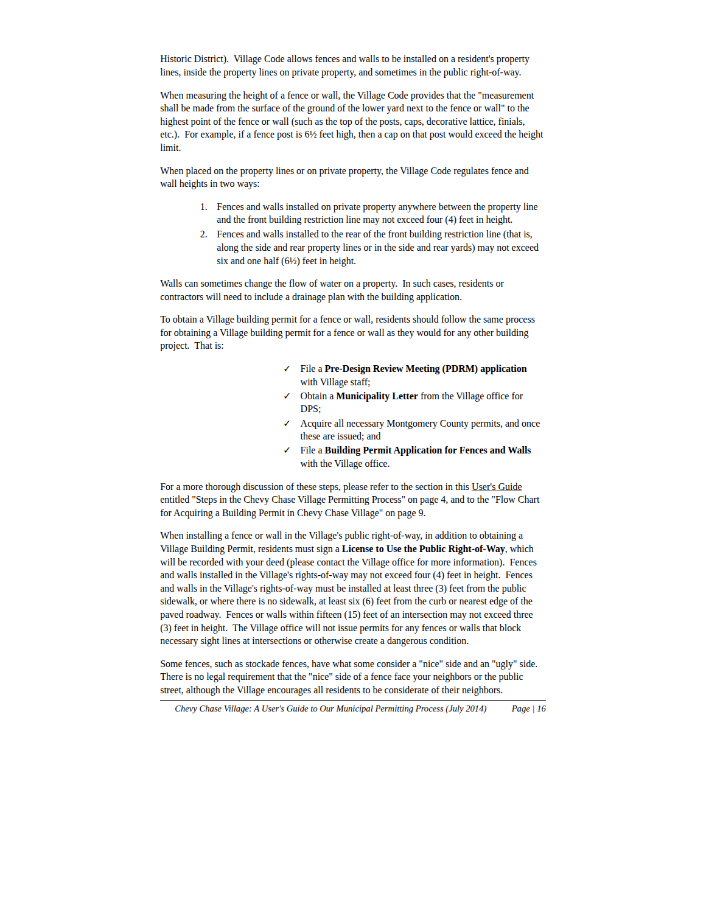Historic District). Village Code allows fences and walls to be installed on a resident's property lines, inside the property lines on private property, and sometimes in the public right-of-way.
When measuring the height of a fence or wall, the Village Code provides that the "measurement shall be made from the surface of the ground of the lower yard next to the fence or wall" to the highest point of the fence or wall (such as the top of the posts, caps, decorative lattice, finials, etc.). For example, if a fence post is 6½ feet high, then a cap on that post would exceed the height limit.
When placed on the property lines or on private property, the Village Code regulates fence and wall heights in two ways:
Fences and walls installed on private property anywhere between the property line and the front building restriction line may not exceed four (4) feet in height.
Fences and walls installed to the rear of the front building restriction line (that is, along the side and rear property lines or in the side and rear yards) may not exceed six and one half (6½) feet in height.
Walls can sometimes change the flow of water on a property. In such cases, residents or contractors will need to include a drainage plan with the building application.
To obtain a Village building permit for a fence or wall, residents should follow the same process for obtaining a Village building permit for a fence or wall as they would for any other building project. That is:
File a Pre-Design Review Meeting (PDRM) application with Village staff;
Obtain a Municipality Letter from the Village office for DPS;
Acquire all necessary Montgomery County permits, and once these are issued; and
File a Building Permit Application for Fences and Walls with the Village office.
For a more thorough discussion of these steps, please refer to the section in this User's Guide entitled "Steps in the Chevy Chase Village Permitting Process" on page 4, and to the "Flow Chart for Acquiring a Building Permit in Chevy Chase Village" on page 9.
When installing a fence or wall in the Village's public right-of-way, in addition to obtaining a Village Building Permit, residents must sign a License to Use the Public Right-of-Way, which will be recorded with your deed (please contact the Village office for more information). Fences and walls installed in the Village's rights-of-way may not exceed four (4) feet in height. Fences and walls in the Village's rights-of-way must be installed at least three (3) feet from the public sidewalk, or where there is no sidewalk, at least six (6) feet from the curb or nearest edge of the paved roadway. Fences or walls within fifteen (15) feet of an intersection may not exceed three (3) feet in height. The Village office will not issue permits for any fences or walls that block necessary sight lines at intersections or otherwise create a dangerous condition.
Some fences, such as stockade fences, have what some consider a "nice" side and an "ugly" side. There is no legal requirement that the "nice" side of a fence face your neighbors or the public street, although the Village encourages all residents to be considerate of their neighbors.
Chevy Chase Village: A User's Guide to Our Municipal Permitting Process (July 2014) Page | 16